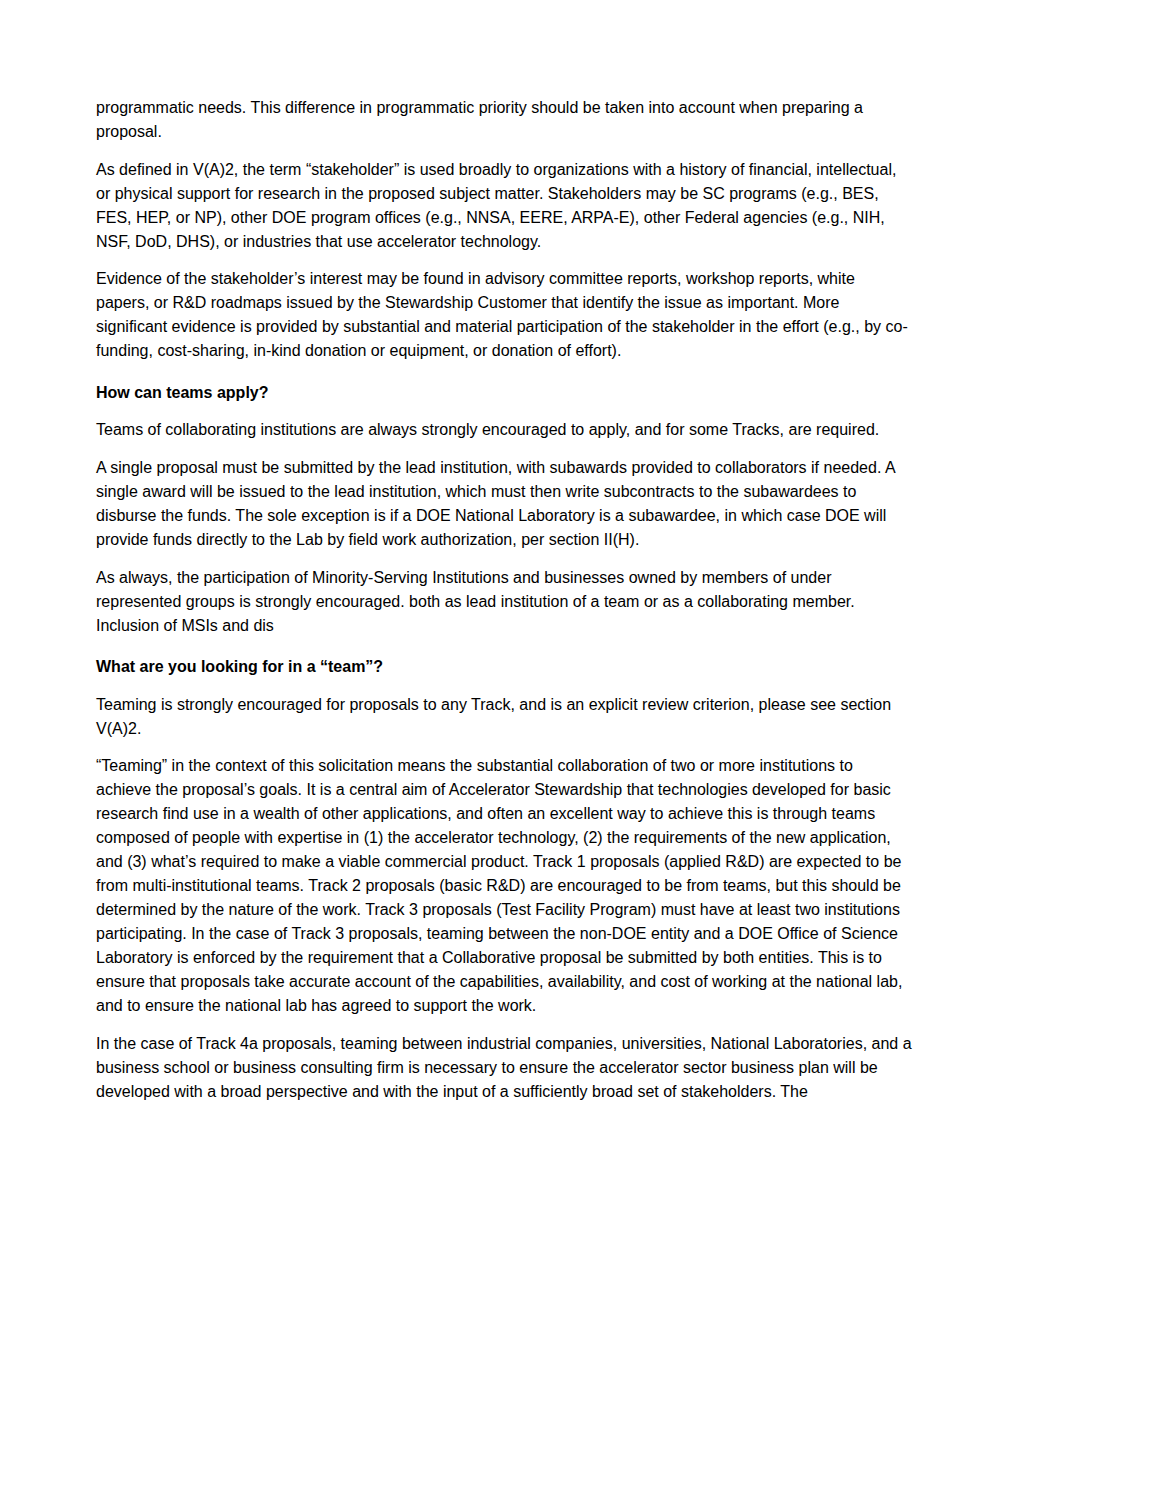programmatic needs. This difference in programmatic priority should be taken into account when preparing a proposal.
As defined in V(A)2, the term “stakeholder” is used broadly to organizations with a history of financial, intellectual, or physical support for research in the proposed subject matter. Stakeholders may be SC programs (e.g., BES, FES, HEP, or NP), other DOE program offices (e.g., NNSA, EERE, ARPA-E), other Federal agencies (e.g., NIH, NSF, DoD, DHS), or industries that use accelerator technology.
Evidence of the stakeholder’s interest may be found in advisory committee reports, workshop reports, white papers, or R&D roadmaps issued by the Stewardship Customer that identify the issue as important. More significant evidence is provided by substantial and material participation of the stakeholder in the effort (e.g., by co-funding, cost-sharing, in-kind donation or equipment, or donation of effort).
How can teams apply?
Teams of collaborating institutions are always strongly encouraged to apply, and for some Tracks, are required.
A single proposal must be submitted by the lead institution, with subawards provided to collaborators if needed. A single award will be issued to the lead institution, which must then write subcontracts to the subawardees to disburse the funds. The sole exception is if a DOE National Laboratory is a subawardee, in which case DOE will provide funds directly to the Lab by field work authorization, per section II(H).
As always, the participation of Minority-Serving Institutions and businesses owned by members of under represented groups is strongly encouraged. both as lead institution of a team or as a collaborating member. Inclusion of MSIs and dis
What are you looking for in a “team”?
Teaming is strongly encouraged for proposals to any Track, and is an explicit review criterion, please see section V(A)2.
“Teaming” in the context of this solicitation means the substantial collaboration of two or more institutions to achieve the proposal’s goals. It is a central aim of Accelerator Stewardship that technologies developed for basic research find use in a wealth of other applications, and often an excellent way to achieve this is through teams composed of people with expertise in (1) the accelerator technology, (2) the requirements of the new application, and (3) what’s required to make a viable commercial product. Track 1 proposals (applied R&D) are expected to be from multi-institutional teams. Track 2 proposals (basic R&D) are encouraged to be from teams, but this should be determined by the nature of the work. Track 3 proposals (Test Facility Program) must have at least two institutions participating. In the case of Track 3 proposals, teaming between the non-DOE entity and a DOE Office of Science Laboratory is enforced by the requirement that a Collaborative proposal be submitted by both entities. This is to ensure that proposals take accurate account of the capabilities, availability, and cost of working at the national lab, and to ensure the national lab has agreed to support the work.
In the case of Track 4a proposals, teaming between industrial companies, universities, National Laboratories, and a business school or business consulting firm is necessary to ensure the accelerator sector business plan will be developed with a broad perspective and with the input of a sufficiently broad set of stakeholders. The